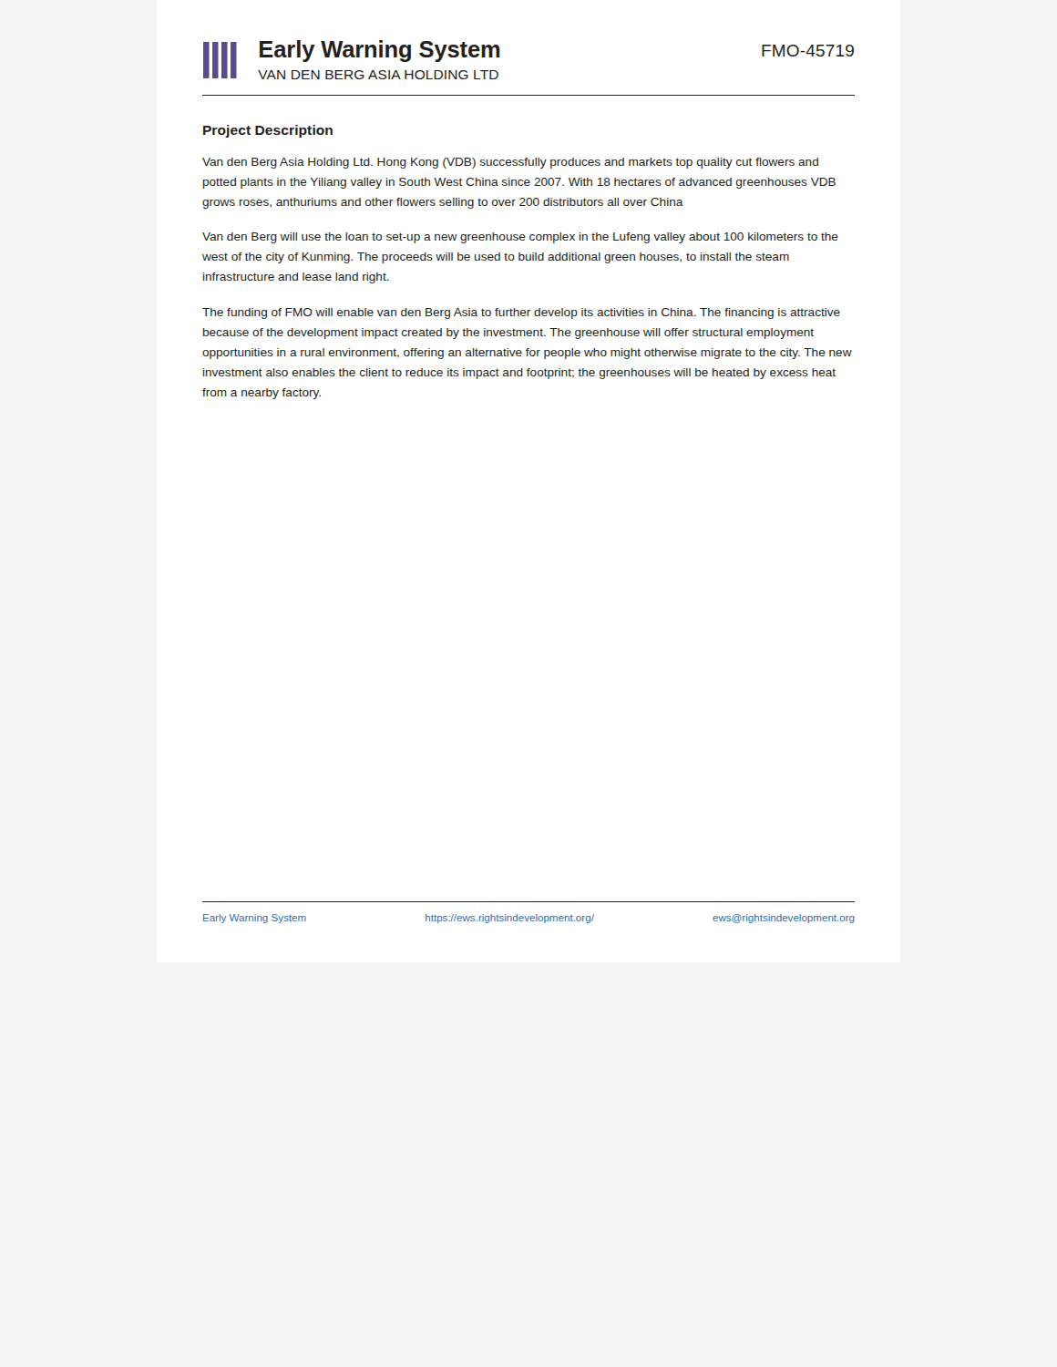Early Warning System
VAN DEN BERG ASIA HOLDING LTD
FMO-45719
Project Description
Van den Berg Asia Holding Ltd. Hong Kong (VDB) successfully produces and markets top quality cut flowers and potted plants in the Yiliang valley in South West China since 2007. With 18 hectares of advanced greenhouses VDB grows roses, anthuriums and other flowers selling to over 200 distributors all over China
Van den Berg will use the loan to set-up a new greenhouse complex in the Lufeng valley about 100 kilometers to the west of the city of Kunming. The proceeds will be used to build additional green houses, to install the steam infrastructure and lease land right.
The funding of FMO will enable van den Berg Asia to further develop its activities in China. The financing is attractive because of the development impact created by the investment. The greenhouse will offer structural employment opportunities in a rural environment, offering an alternative for people who might otherwise migrate to the city. The new investment also enables the client to reduce its impact and footprint; the greenhouses will be heated by excess heat from a nearby factory.
Early Warning System
https://ews.rightsindevelopment.org/
ews@rightsindevelopment.org